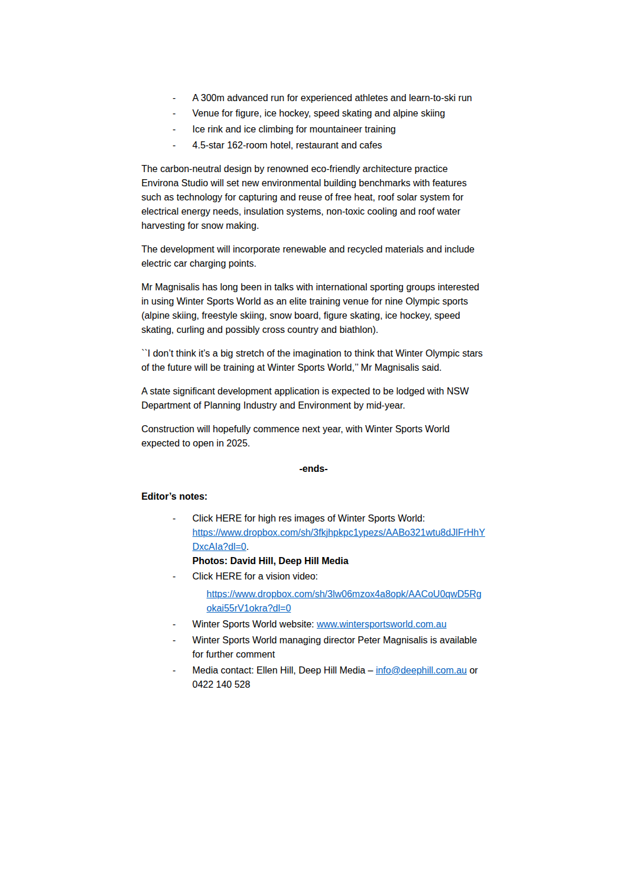A 300m advanced run for experienced athletes and learn-to-ski run
Venue for figure, ice hockey, speed skating and alpine skiing
Ice rink and ice climbing for mountaineer training
4.5-star 162-room hotel, restaurant and cafes
The carbon-neutral design by renowned eco-friendly architecture practice Environa Studio will set new environmental building benchmarks with features such as technology for capturing and reuse of free heat, roof solar system for electrical energy needs, insulation systems, non-toxic cooling and roof water harvesting for snow making.
The development will incorporate renewable and recycled materials and include electric car charging points.
Mr Magnisalis has long been in talks with international sporting groups interested in using Winter Sports World as an elite training venue for nine Olympic sports (alpine skiing, freestyle skiing, snow board, figure skating, ice hockey, speed skating, curling and possibly cross country and biathlon).
``I don’t think it’s a big stretch of the imagination to think that Winter Olympic stars of the future will be training at Winter Sports World,’’ Mr Magnisalis said.
A state significant development application is expected to be lodged with NSW Department of Planning Industry and Environment by mid-year.
Construction will hopefully commence next year, with Winter Sports World expected to open in 2025.
-ends-
Editor’s notes:
Click HERE for high res images of Winter Sports World:
https://www.dropbox.com/sh/3fkjhpkpc1ypezs/AABo321wtu8dJlFrHhYDxcAIa?dl=0.
Photos: David Hill, Deep Hill Media
Click HERE for a vision video: https://www.dropbox.com/sh/3lw06mzox4a8opk/AACoU0qwD5Rgokai55rV1okra?dl=0
Winter Sports World website: www.wintersportsworld.com.au
Winter Sports World managing director Peter Magnisalis is available for further comment
Media contact: Ellen Hill, Deep Hill Media – info@deephill.com.au or 0422 140 528